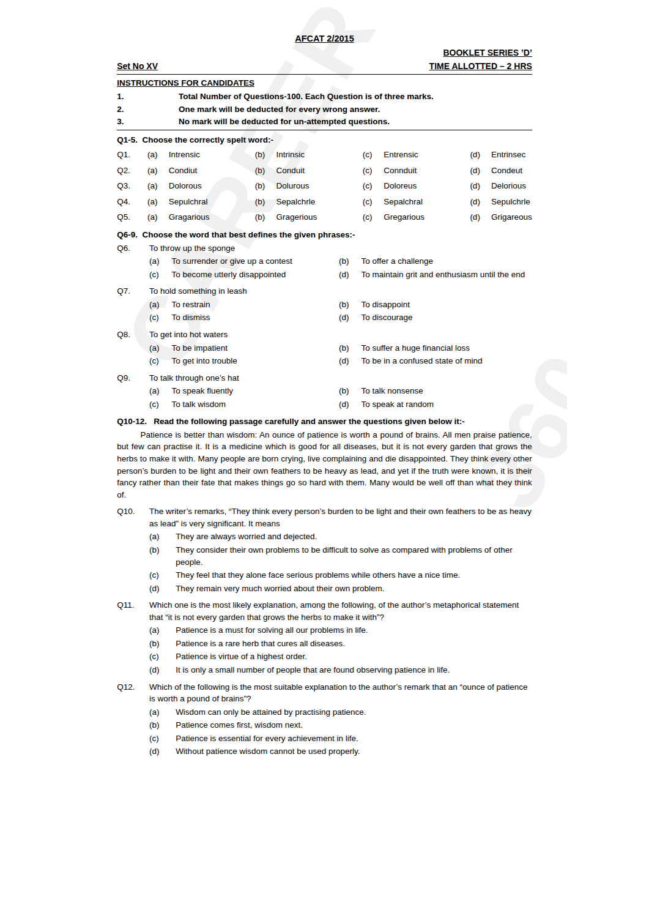CAREER
360
AFCAT 2/2015
BOOKLET SERIES ’D’
Set No XV TIME ALLOTTED – 2 HRS
INSTRUCTIONS FOR CANDIDATES
1. Total Number of Questions-100. Each Question is of three marks.
2. One mark will be deducted for every wrong answer.
3. No mark will be deducted for un-attempted questions.
Q1-5. Choose the correctly spelt word:-
| Q1. | (a) | Intrensic | (b) | Intrinsic | (c) | Entrensic | (d) | Entrinsec |
| Q2. | (a) | Condiut | (b) | Conduit | (c) | Connduit | (d) | Condeut |
| Q3. | (a) | Dolorous | (b) | Dolurous | (c) | Doloreus | (d) | Delorious |
| Q4. | (a) | Sepulchral | (b) | Sepalchrle | (c) | Sepalchral | (d) | Sepulchrle |
| Q5. | (a) | Gragarious | (b) | Gragerious | (c) | Gregarious | (d) | Grigareous |
Q6-9. Choose the word that best defines the given phrases:-
Q6.
To throw up the sponge
| (a) | To surrender or give up a contest | (b) | To offer a challenge |
| (c) | To become utterly disappointed | (d) | To maintain grit and enthusiasm until the end |
Q7.
To hold something in leash
| (a) | To restrain | (b) | To disappoint |
| (c) | To dismiss | (d) | To discourage |
Q8.
To get into hot waters
| (a) | To be impatient | (b) | To suffer a huge financial loss |
| (c) | To get into trouble | (d) | To be in a confused state of mind |
Q9.
To talk through one’s hat
| (a) | To speak fluently | (b) | To talk nonsense |
| (c) | To talk wisdom | (d) | To speak at random |
Q10-12. Read the following passage carefully and answer the questions given below it:-
Patience is better than wisdom: An ounce of patience is worth a pound of brains. All men praise patience, but few can practise it. It is a medicine which is good for all diseases, but it is not every garden that grows the herbs to make it with. Many people are born crying, live complaining and die disappointed. They think every other person’s burden to be light and their own feathers to be heavy as lead, and yet if the truth were known, it is their fancy rather than their fate that makes things go so hard with them. Many would be well off than what they think of.
Q10.
The writer’s remarks, “They think every person’s burden to be light and their own feathers to be as heavy as lead” is very significant. It means
| (a) | They are always worried and dejected. |
| (b) | They consider their own problems to be difficult to solve as compared with problems of other people. |
| (c) | They feel that they alone face serious problems while others have a nice time. |
| (d) | They remain very much worried about their own problem. |
Q11.
Which one is the most likely explanation, among the following, of the author’s metaphorical statement that “it is not every garden that grows the herbs to make it with”?
| (a) | Patience is a must for solving all our problems in life. |
| (b) | Patience is a rare herb that cures all diseases. |
| (c) | Patience is virtue of a highest order. |
| (d) | It is only a small number of people that are found observing patience in life. |
Q12.
Which of the following is the most suitable explanation to the author’s remark that an “ounce of patience is worth a pound of brains”?
| (a) | Wisdom can only be attained by practising patience. |
| (b) | Patience comes first, wisdom next. |
| (c) | Patience is essential for every achievement in life. |
| (d) | Without patience wisdom cannot be used properly. |